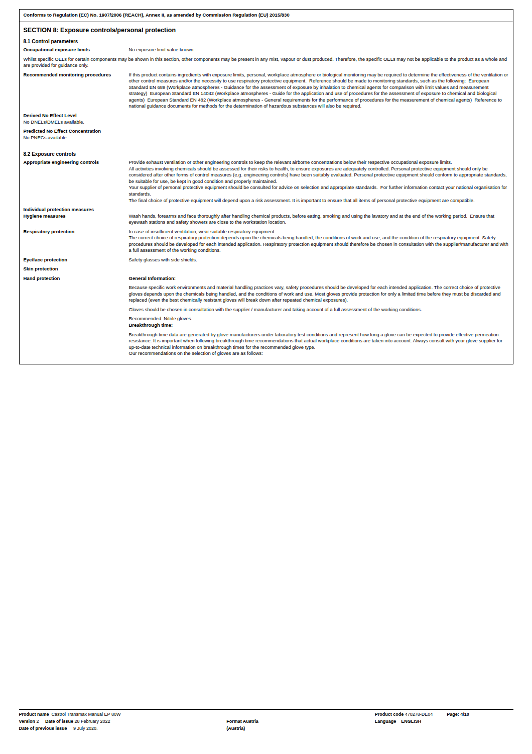Conforms to Regulation (EC) No. 1907/2006 (REACH), Annex II, as amended by Commission Regulation (EU) 2015/830
SECTION 8: Exposure controls/personal protection
8.1 Control parameters
| Occupational exposure limits | No exposure limit value known. |
Whilst specific OELs for certain components may be shown in this section, other components may be present in any mist, vapour or dust produced. Therefore, the specific OELs may not be applicable to the product as a whole and are provided for guidance only.
| Recommended monitoring procedures | If this product contains ingredients with exposure limits, personal, workplace atmosphere or biological monitoring may be required to determine the effectiveness of the ventilation or other control measures and/or the necessity to use respiratory protective equipment. Reference should be made to monitoring standards, such as the following: European Standard EN 689 (Workplace atmospheres - Guidance for the assessment of exposure by inhalation to chemical agents for comparison with limit values and measurement strategy) European Standard EN 14042 (Workplace atmospheres - Guide for the application and use of procedures for the assessment of exposure to chemical and biological agents) European Standard EN 482 (Workplace atmospheres - General requirements for the performance of procedures for the measurement of chemical agents) Reference to national guidance documents for methods for the determination of hazardous substances will also be required. |
Derived No Effect Level
No DNELs/DMELs available.
Predicted No Effect Concentration
No PNECs available
8.2 Exposure controls
| Appropriate engineering controls | Provide exhaust ventilation or other engineering controls to keep the relevant airborne concentrations below their respective occupational exposure limits. All activities involving chemicals should be assessed for their risks to health, to ensure exposures are adequately controlled. Personal protective equipment should only be considered after other forms of control measures (e.g. engineering controls) have been suitably evaluated. Personal protective equipment should conform to appropriate standards, be suitable for use, be kept in good condition and properly maintained. Your supplier of personal protective equipment should be consulted for advice on selection and appropriate standards. For further information contact your national organisation for standards. The final choice of protective equipment will depend upon a risk assessment. It is important to ensure that all items of personal protective equipment are compatible. |
Individual protection measures
| Hygiene measures | Wash hands, forearms and face thoroughly after handling chemical products, before eating, smoking and using the lavatory and at the end of the working period. Ensure that eyewash stations and safety showers are close to the workstation location. |
| Respiratory protection | In case of insufficient ventilation, wear suitable respiratory equipment. The correct choice of respiratory protection depends upon the chemicals being handled, the conditions of work and use, and the condition of the respiratory equipment. Safety procedures should be developed for each intended application. Respiratory protection equipment should therefore be chosen in consultation with the supplier/manufacturer and with a full assessment of the working conditions. |
| Eye/face protection | Safety glasses with side shields. |
| Skin protection | |
| Hand protection | General Information: |
| | Because specific work environments and material handling practices vary, safety procedures should be developed for each intended application. The correct choice of protective gloves depends upon the chemicals being handled, and the conditions of work and use. Most gloves provide protection for only a limited time before they must be discarded and replaced (even the best chemically resistant gloves will break down after repeated chemical exposures). |
| | Gloves should be chosen in consultation with the supplier / manufacturer and taking account of a full assessment of the working conditions. |
| | Recommended: Nitrile gloves. Breakthrough time: |
| | Breakthrough time data are generated by glove manufacturers under laboratory test conditions and represent how long a glove can be expected to provide effective permeation resistance. It is important when following breakthrough time recommendations that actual workplace conditions are taken into account. Always consult with your glove supplier for up-to-date technical information on breakthrough times for the recommended glove type. Our recommendations on the selection of gloves are as follows: |
| Product name Castrol Transmax Manual EP 80W | | Product code 470278-DE04 Page: 4/10 |
| Version 2 Date of issue 28 February 2022 | Format Austria | Language ENGLISH |
| Date of previous issue 9 July 2020. | (Austria) | |